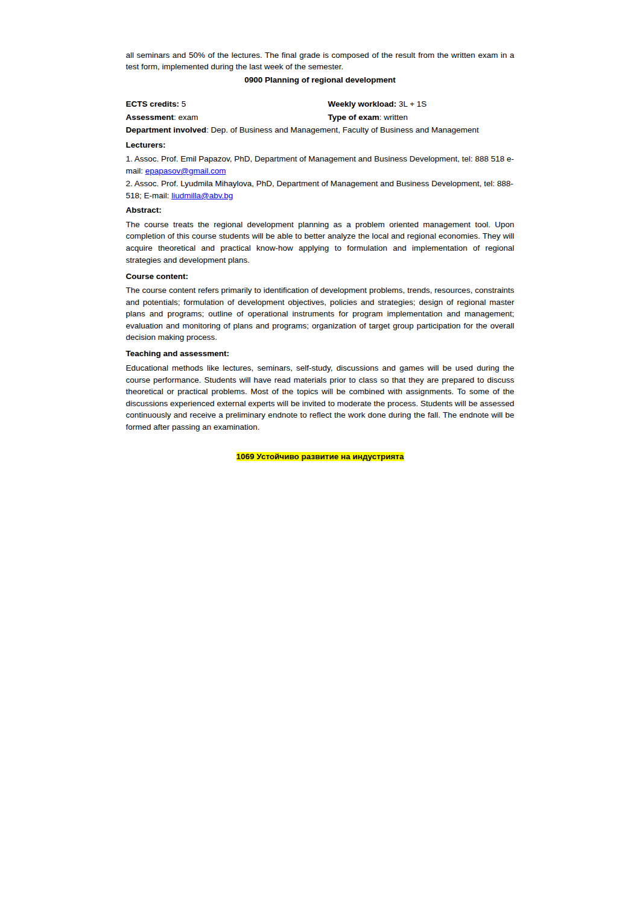all seminars and 50% of the lectures. The final grade is composed of the result from the written exam in a test form, implemented during the last week of the semester.
0900 Planning of regional development
ECTS credits: 5 Weekly workload: 3L + 1S
Assessment: exam Type of exam: written
Department involved: Dep. of Business and Management, Faculty of Business and Management
Lecturers:
1. Assoc. Prof. Emil Papazov, PhD, Department of Management and Business Development, tel: 888 518 e-mail: epapasov@gmail.com
2. Assoc. Prof. Lyudmila Mihaylova, PhD, Department of Management and Business Development, tel: 888-518; E-mail: liudmilla@abv.bg
Abstract:
The course treats the regional development planning as a problem oriented management tool. Upon completion of this course students will be able to better analyze the local and regional economies. They will acquire theoretical and practical know-how applying to formulation and implementation of regional strategies and development plans.
Course content:
The course content refers primarily to identification of development problems, trends, resources, constraints and potentials; formulation of development objectives, policies and strategies; design of regional master plans and programs; outline of operational instruments for program implementation and management; evaluation and monitoring of plans and programs; organization of target group participation for the overall decision making process.
Teaching and assessment:
Educational methods like lectures, seminars, self-study, discussions and games will be used during the course performance. Students will have read materials prior to class so that they are prepared to discuss theoretical or practical problems. Most of the topics will be combined with assignments. To some of the discussions experienced external experts will be invited to moderate the process. Students will be assessed continuously and receive a preliminary endnote to reflect the work done during the fall. The endnote will be formed after passing an examination.
1069 Устойчиво развитие на индустрията